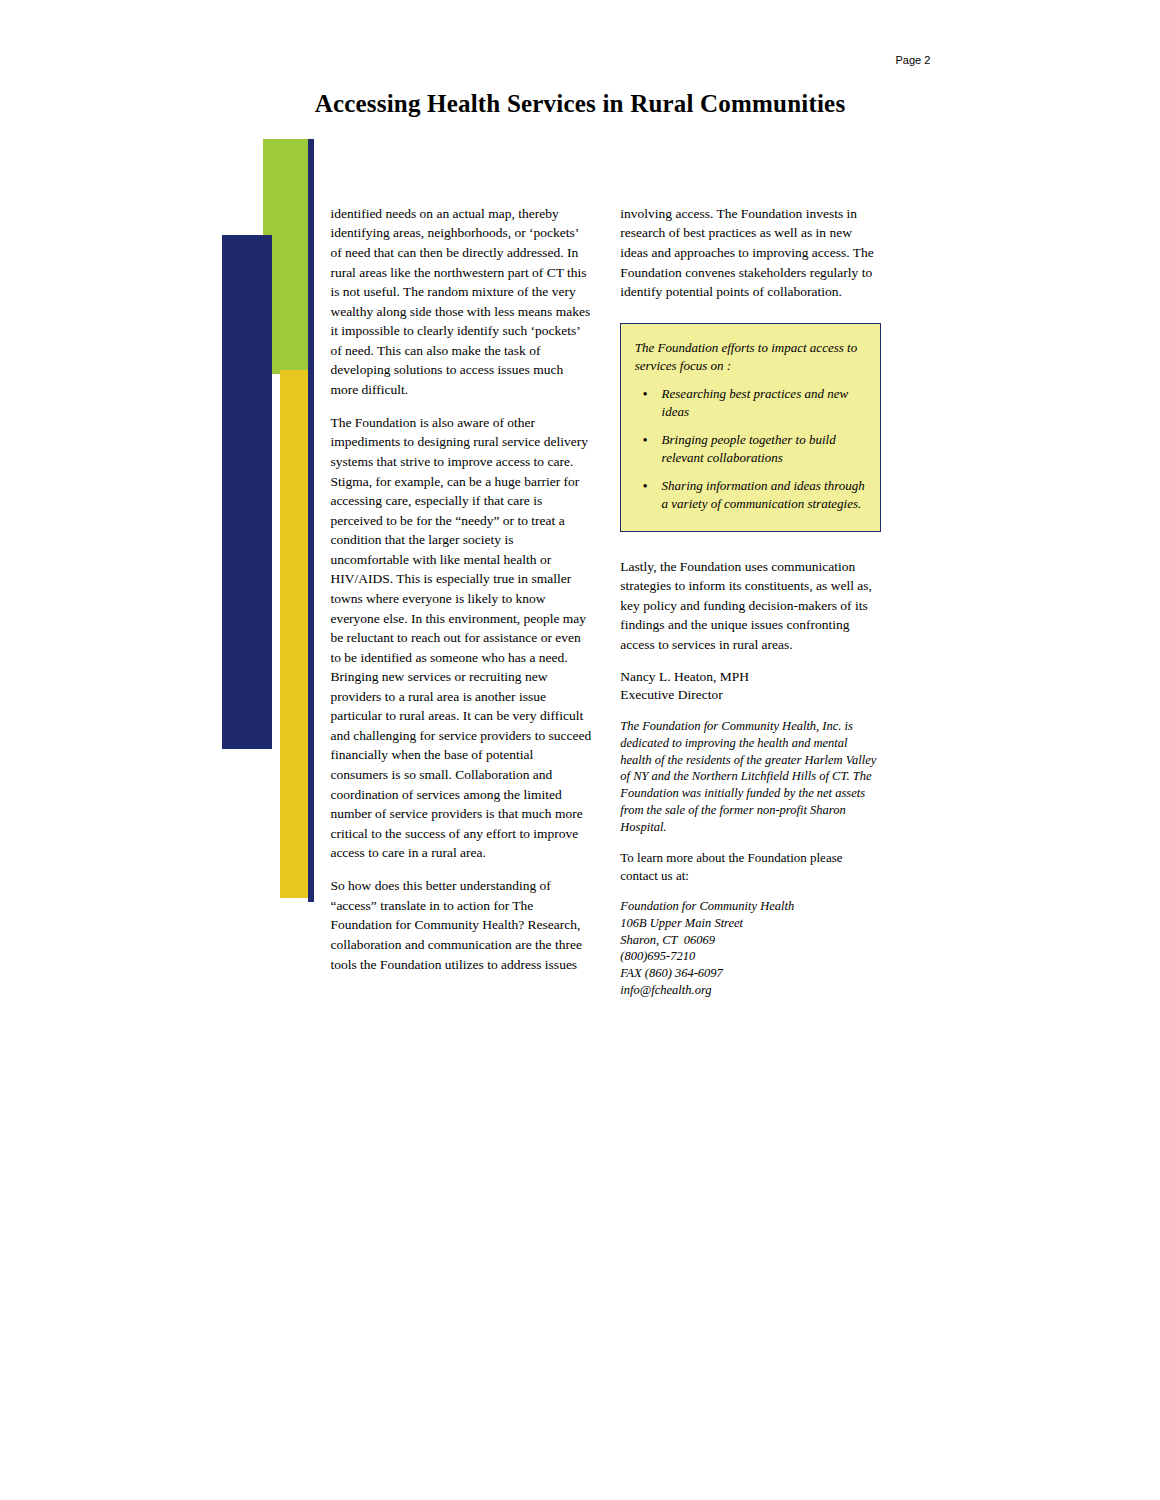Page 2
Accessing Health Services in Rural Communities
identified needs on an actual map, thereby identifying areas, neighborhoods, or ‘pockets’ of need that can then be directly addressed. In rural areas like the northwestern part of CT this is not useful. The random mixture of the very wealthy along side those with less means makes it impossible to clearly identify such ‘pockets’ of need. This can also make the task of developing solutions to access issues much more difficult.
The Foundation is also aware of other impediments to designing rural service delivery systems that strive to improve access to care. Stigma, for example, can be a huge barrier for accessing care, especially if that care is perceived to be for the “needy” or to treat a condition that the larger society is uncomfortable with like mental health or HIV/AIDS. This is especially true in smaller towns where everyone is likely to know everyone else. In this environment, people may be reluctant to reach out for assistance or even to be identified as someone who has a need. Bringing new services or recruiting new providers to a rural area is another issue particular to rural areas. It can be very difficult and challenging for service providers to succeed financially when the base of potential consumers is so small. Collaboration and coordination of services among the limited number of service providers is that much more critical to the success of any effort to improve access to care in a rural area.
So how does this better understanding of “access” translate in to action for The Foundation for Community Health? Research, collaboration and communication are the three tools the Foundation utilizes to address issues
involving access. The Foundation invests in research of best practices as well as in new ideas and approaches to improving access. The Foundation convenes stakeholders regularly to identify potential points of collaboration.
The Foundation efforts to impact access to services focus on :
Researching best practices and new ideas
Bringing people together to build relevant collaborations
Sharing information and ideas through a variety of communication strategies.
Lastly, the Foundation uses communication strategies to inform its constituents, as well as, key policy and funding decision-makers of its findings and the unique issues confronting access to services in rural areas.
Nancy L. Heaton, MPH
Executive Director
The Foundation for Community Health, Inc. is dedicated to improving the health and mental health of the residents of the greater Harlem Valley of NY and the Northern Litchfield Hills of CT. The Foundation was initially funded by the net assets from the sale of the former non-profit Sharon Hospital.
To learn more about the Foundation please contact us at:
Foundation for Community Health
106B Upper Main Street
Sharon, CT 06069
(800)695-7210
FAX (860) 364-6097
info@fchealth.org